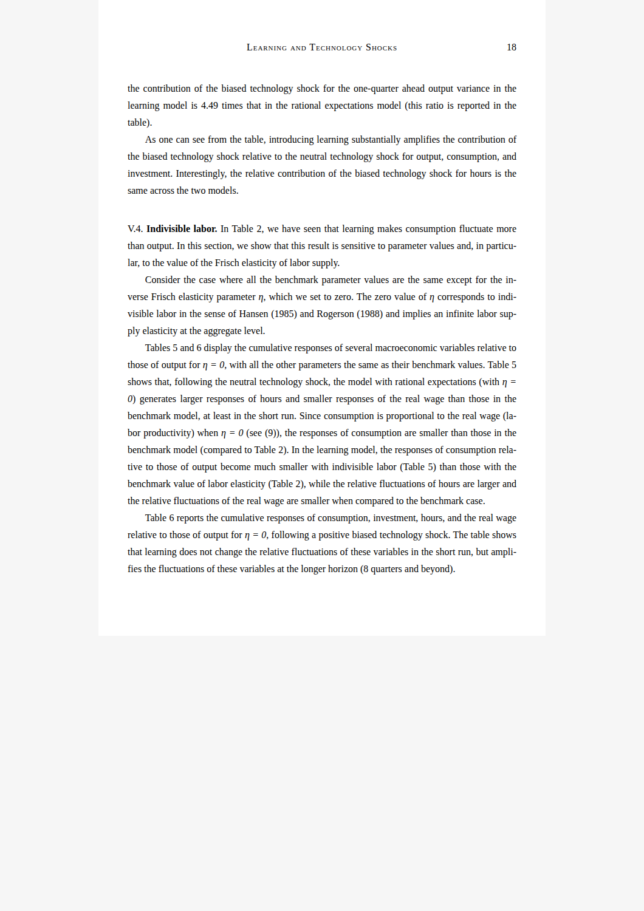Learning and Technology Shocks 18
the contribution of the biased technology shock for the one-quarter ahead output variance in the learning model is 4.49 times that in the rational expectations model (this ratio is reported in the table).
As one can see from the table, introducing learning substantially amplifies the contribution of the biased technology shock relative to the neutral technology shock for output, consumption, and investment. Interestingly, the relative contribution of the biased technology shock for hours is the same across the two models.
V.4. Indivisible labor. In Table 2, we have seen that learning makes consumption fluctuate more than output. In this section, we show that this result is sensitive to parameter values and, in particular, to the value of the Frisch elasticity of labor supply.
Consider the case where all the benchmark parameter values are the same except for the inverse Frisch elasticity parameter η, which we set to zero. The zero value of η corresponds to indivisible labor in the sense of Hansen (1985) and Rogerson (1988) and implies an infinite labor supply elasticity at the aggregate level.
Tables 5 and 6 display the cumulative responses of several macroeconomic variables relative to those of output for η = 0, with all the other parameters the same as their benchmark values. Table 5 shows that, following the neutral technology shock, the model with rational expectations (with η = 0) generates larger responses of hours and smaller responses of the real wage than those in the benchmark model, at least in the short run. Since consumption is proportional to the real wage (labor productivity) when η = 0 (see (9)), the responses of consumption are smaller than those in the benchmark model (compared to Table 2). In the learning model, the responses of consumption relative to those of output become much smaller with indivisible labor (Table 5) than those with the benchmark value of labor elasticity (Table 2), while the relative fluctuations of hours are larger and the relative fluctuations of the real wage are smaller when compared to the benchmark case.
Table 6 reports the cumulative responses of consumption, investment, hours, and the real wage relative to those of output for η = 0, following a positive biased technology shock. The table shows that learning does not change the relative fluctuations of these variables in the short run, but amplifies the fluctuations of these variables at the longer horizon (8 quarters and beyond).